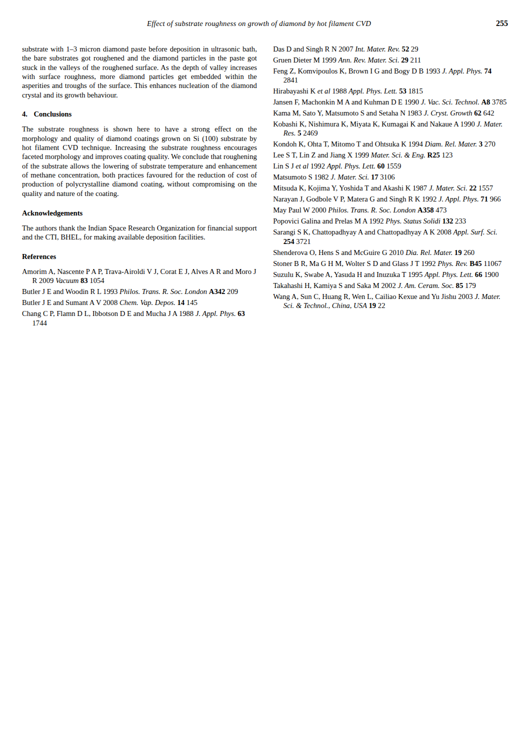Effect of substrate roughness on growth of diamond by hot filament CVD
255
substrate with 1–3 micron diamond paste before deposition in ultrasonic bath, the bare substrates got roughened and the diamond particles in the paste got stuck in the valleys of the roughened surface. As the depth of valley increases with surface roughness, more diamond particles get embedded within the asperities and troughs of the surface. This enhances nucleation of the diamond crystal and its growth behaviour.
4. Conclusions
The substrate roughness is shown here to have a strong effect on the morphology and quality of diamond coatings grown on Si (100) substrate by hot filament CVD technique. Increasing the substrate roughness encourages faceted morphology and improves coating quality. We conclude that roughening of the substrate allows the lowering of substrate temperature and enhancement of methane concentration, both practices favoured for the reduction of cost of production of polycrystalline diamond coating, without compromising on the quality and nature of the coating.
Acknowledgements
The authors thank the Indian Space Research Organization for financial support and the CTI, BHEL, for making available deposition facilities.
References
Amorim A, Nascente P A P, Trava-Airoldi V J, Corat E J, Alves A R and Moro J R 2009 Vacuum 83 1054
Butler J E and Woodin R L 1993 Philos. Trans. R. Soc. London A342 209
Butler J E and Sumant A V 2008 Chem. Vap. Depos. 14 145
Chang C P, Flamn D L, Ibbotson D E and Mucha J A 1988 J. Appl. Phys. 63 1744
Das D and Singh R N 2007 Int. Mater. Rev. 52 29
Gruen Dieter M 1999 Ann. Rev. Mater. Sci. 29 211
Feng Z, Komvipoulos K, Brown I G and Bogy D B 1993 J. Appl. Phys. 74 2841
Hirabayashi K et al 1988 Appl. Phys. Lett. 53 1815
Jansen F, Machonkin M A and Kuhman D E 1990 J. Vac. Sci. Technol. A8 3785
Kama M, Sato Y, Matsumoto S and Setaha N 1983 J. Cryst. Growth 62 642
Kobashi K, Nishimura K, Miyata K, Kumagai K and Nakaue A 1990 J. Mater. Res. 5 2469
Kondoh K, Ohta T, Mitomo T and Ohtsuka K 1994 Diam. Rel. Mater. 3 270
Lee S T, Lin Z and Jiang X 1999 Mater. Sci. & Eng. R25 123
Lin S J et al 1992 Appl. Phys. Lett. 60 1559
Matsumoto S 1982 J. Mater. Sci. 17 3106
Mitsuda K, Kojima Y, Yoshida T and Akashi K 1987 J. Mater. Sci. 22 1557
Narayan J, Godbole V P, Matera G and Singh R K 1992 J. Appl. Phys. 71 966
May Paul W 2000 Philos. Trans. R. Soc. London A358 473
Popovici Galina and Prelas M A 1992 Phys. Status Solidi 132 233
Sarangi S K, Chattopadhyay A and Chattopadhyay A K 2008 Appl. Surf. Sci. 254 3721
Shenderova O, Hens S and McGuire G 2010 Dia. Rel. Mater. 19 260
Stoner B R, Ma G H M, Wolter S D and Glass J T 1992 Phys. Rev. B45 11067
Suzulu K, Swabe A, Yasuda H and Inuzuka T 1995 Appl. Phys. Lett. 66 1900
Takahashi H, Kamiya S and Saka M 2002 J. Am. Ceram. Soc. 85 179
Wang A, Sun C, Huang R, Wen L, Cailiao Kexue and Yu Jishu 2003 J. Mater. Sci. & Technol., China, USA 19 22